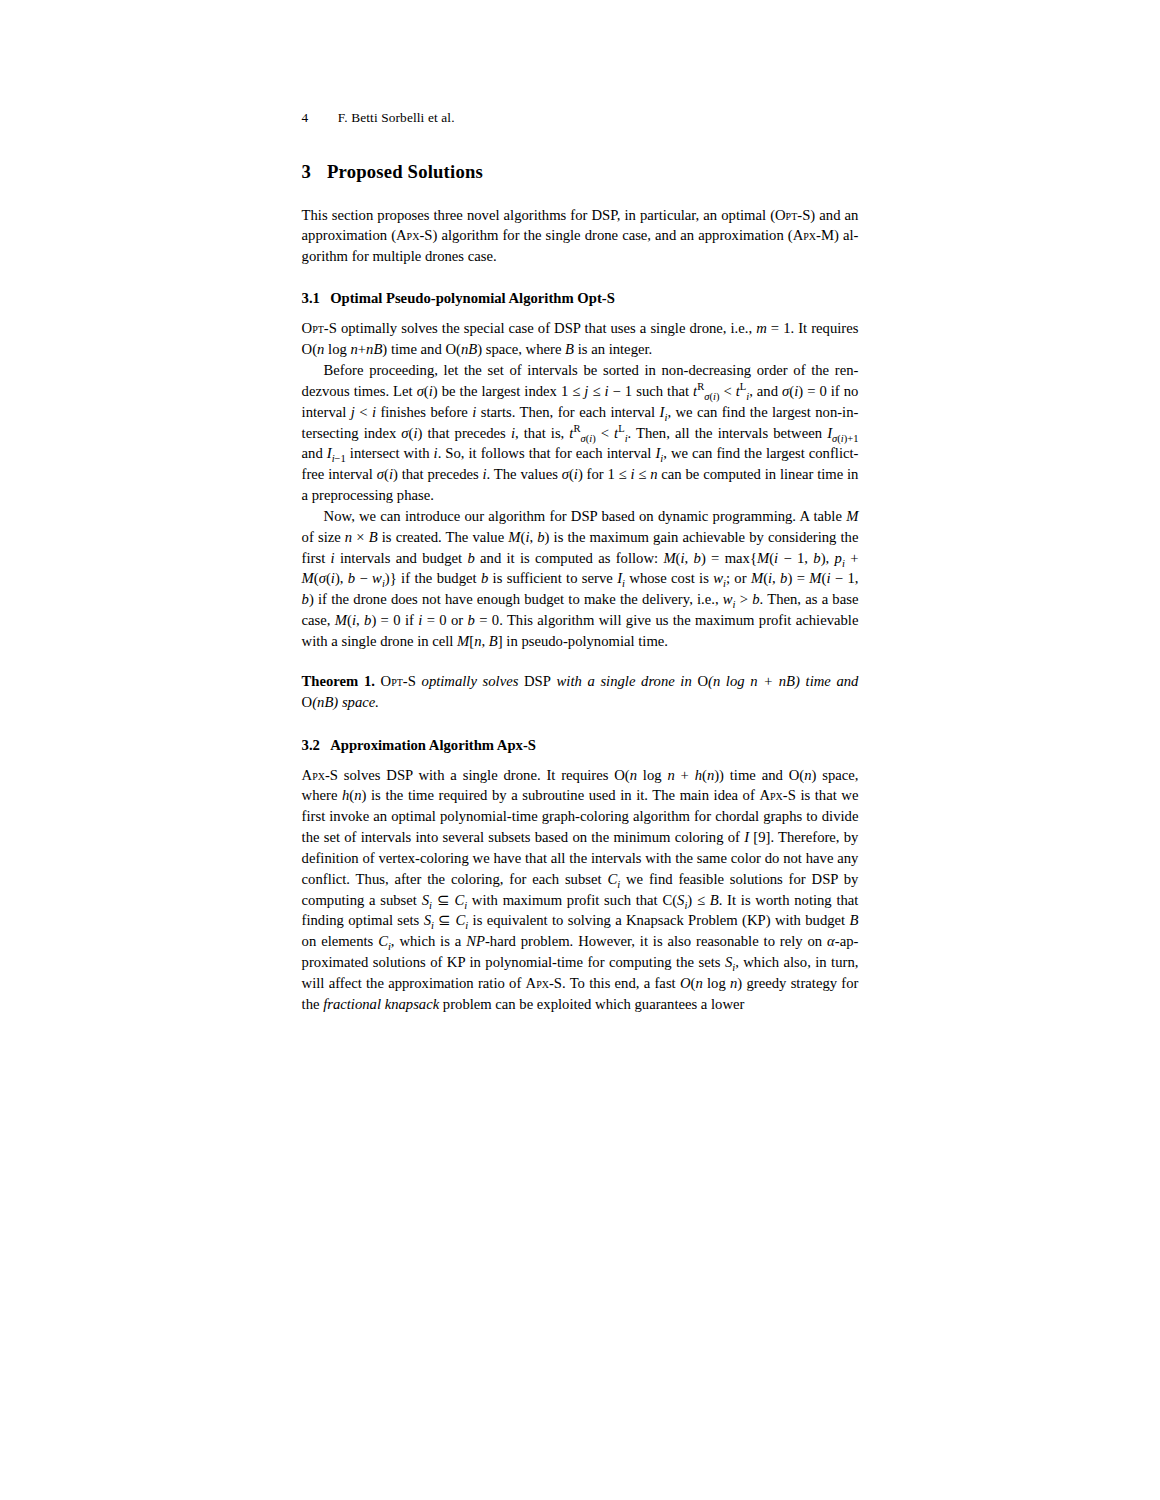4 F. Betti Sorbelli et al.
3 Proposed Solutions
This section proposes three novel algorithms for DSP, in particular, an optimal (Opt-S) and an approximation (Apx-S) algorithm for the single drone case, and an approximation (Apx-M) algorithm for multiple drones case.
3.1 Optimal Pseudo-polynomial Algorithm Opt-S
Opt-S optimally solves the special case of DSP that uses a single drone, i.e., m = 1. It requires O(n log n+nB) time and O(nB) space, where B is an integer.
Before proceeding, let the set of intervals be sorted in non-decreasing order of the rendezvous times. Let σ(i) be the largest index 1 ≤ j ≤ i − 1 such that tRσ(i) < tLi, and σ(i) = 0 if no interval j < i finishes before i starts. Then, for each interval Ii, we can find the largest non-intersecting index σ(i) that precedes i, that is, tRσ(i) < tLi. Then, all the intervals between Iσ(i)+1 and Ii−1 intersect with i. So, it follows that for each interval Ii, we can find the largest conflict-free interval σ(i) that precedes i. The values σ(i) for 1 ≤ i ≤ n can be computed in linear time in a preprocessing phase.
Now, we can introduce our algorithm for DSP based on dynamic programming. A table M of size n × B is created. The value M(i, b) is the maximum gain achievable by considering the first i intervals and budget b and it is computed as follow: M(i, b) = max{M(i − 1, b), pi + M(σ(i), b − wi)} if the budget b is sufficient to serve Ii whose cost is wi; or M(i, b) = M(i − 1, b) if the drone does not have enough budget to make the delivery, i.e., wi > b. Then, as a base case, M(i, b) = 0 if i = 0 or b = 0. This algorithm will give us the maximum profit achievable with a single drone in cell M[n, B] in pseudo-polynomial time.
Theorem 1. Opt-S optimally solves DSP with a single drone in O(n log n + nB) time and O(nB) space.
3.2 Approximation Algorithm Apx-S
Apx-S solves DSP with a single drone. It requires O(n log n + h(n)) time and O(n) space, where h(n) is the time required by a subroutine used in it. The main idea of Apx-S is that we first invoke an optimal polynomial-time graph-coloring algorithm for chordal graphs to divide the set of intervals into several subsets based on the minimum coloring of I [9]. Therefore, by definition of vertex-coloring we have that all the intervals with the same color do not have any conflict. Thus, after the coloring, for each subset Ci we find feasible solutions for DSP by computing a subset Si ⊆ Ci with maximum profit such that C(Si) ≤ B. It is worth noting that finding optimal sets Si ⊆ Ci is equivalent to solving a Knapsack Problem (KP) with budget B on elements Ci, which is a NP-hard problem. However, it is also reasonable to rely on α-approximated solutions of KP in polynomial-time for computing the sets Si, which also, in turn, will affect the approximation ratio of Apx-S. To this end, a fast O(n log n) greedy strategy for the fractional knapsack problem can be exploited which guarantees a lower